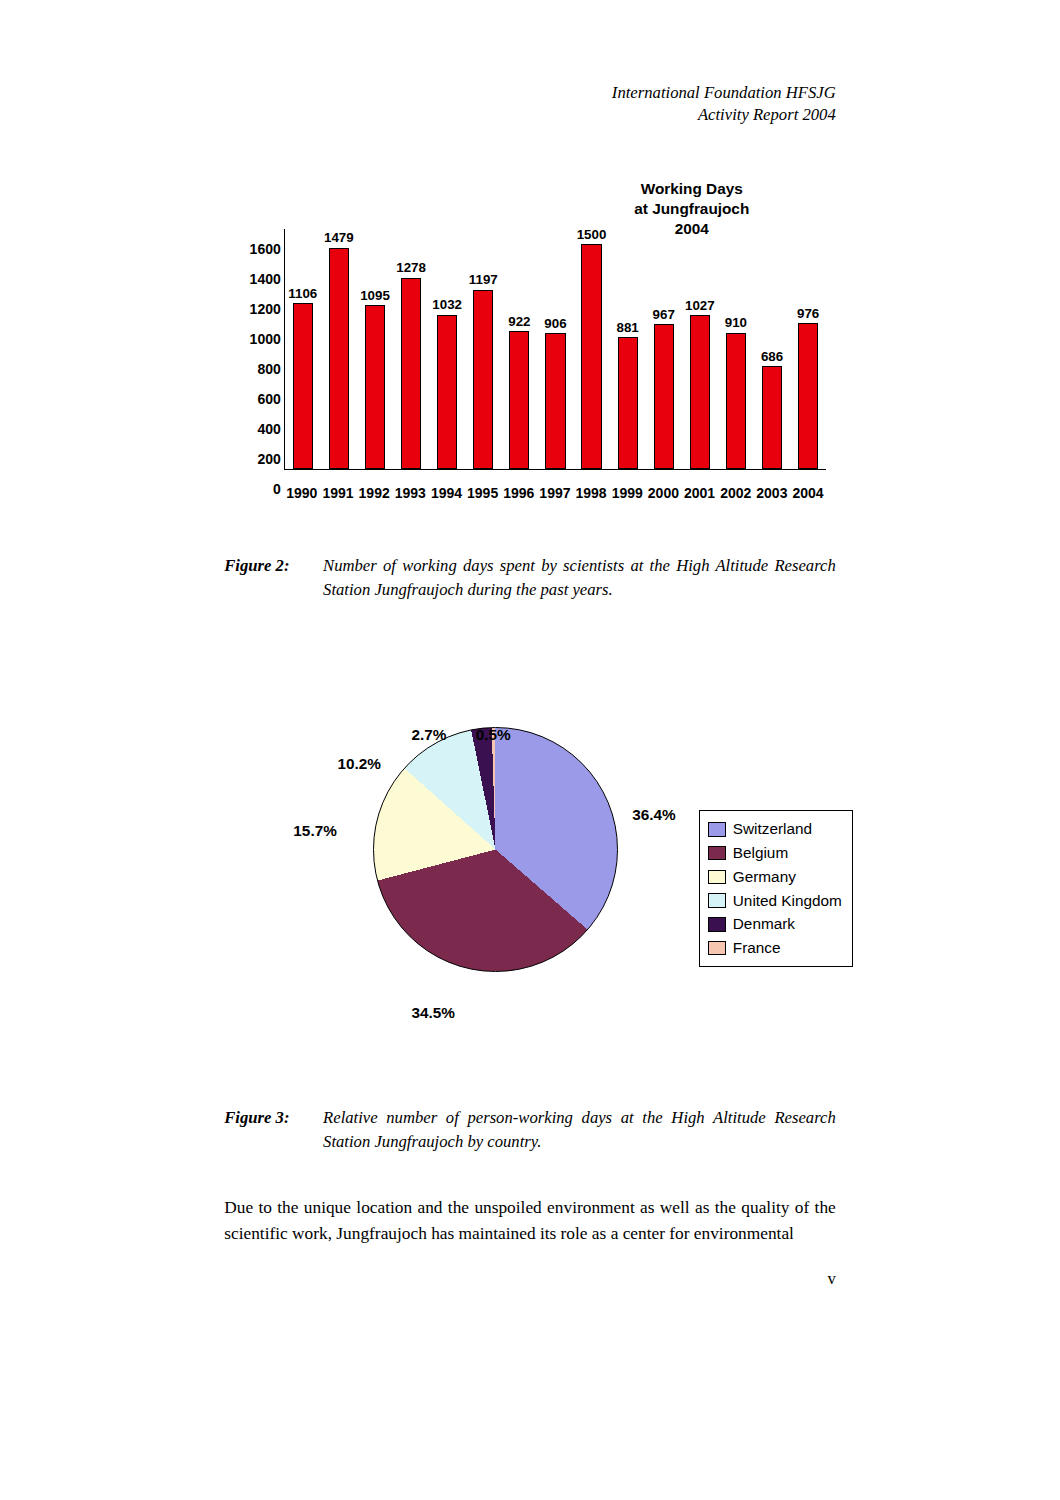International Foundation HFSJG
Activity Report 2004
Working Days
at Jungfraujoch
2004
1600
1400
1200
1000
800
600
400
200
0
1106
1479
1095
1278
1032
1197
922
906
1500
881
967
1027
910
686
976
19901991199219931994 19951996199719981999 20002001200220032004
Figure 2: Number of working days spent by scientists at the High Altitude Research Station Jungfraujoch during the past years.
36.4%
34.5%
15.7%
10.2%
2.7%
0.5%
Switzerland
Belgium
Germany
United Kingdom
Denmark
France
Figure 3: Relative number of person-working days at the High Altitude Research Station Jungfraujoch by country.
Due to the unique location and the unspoiled environment as well as the quality of the scientific work, Jungfraujoch has maintained its role as a center for environmental
v